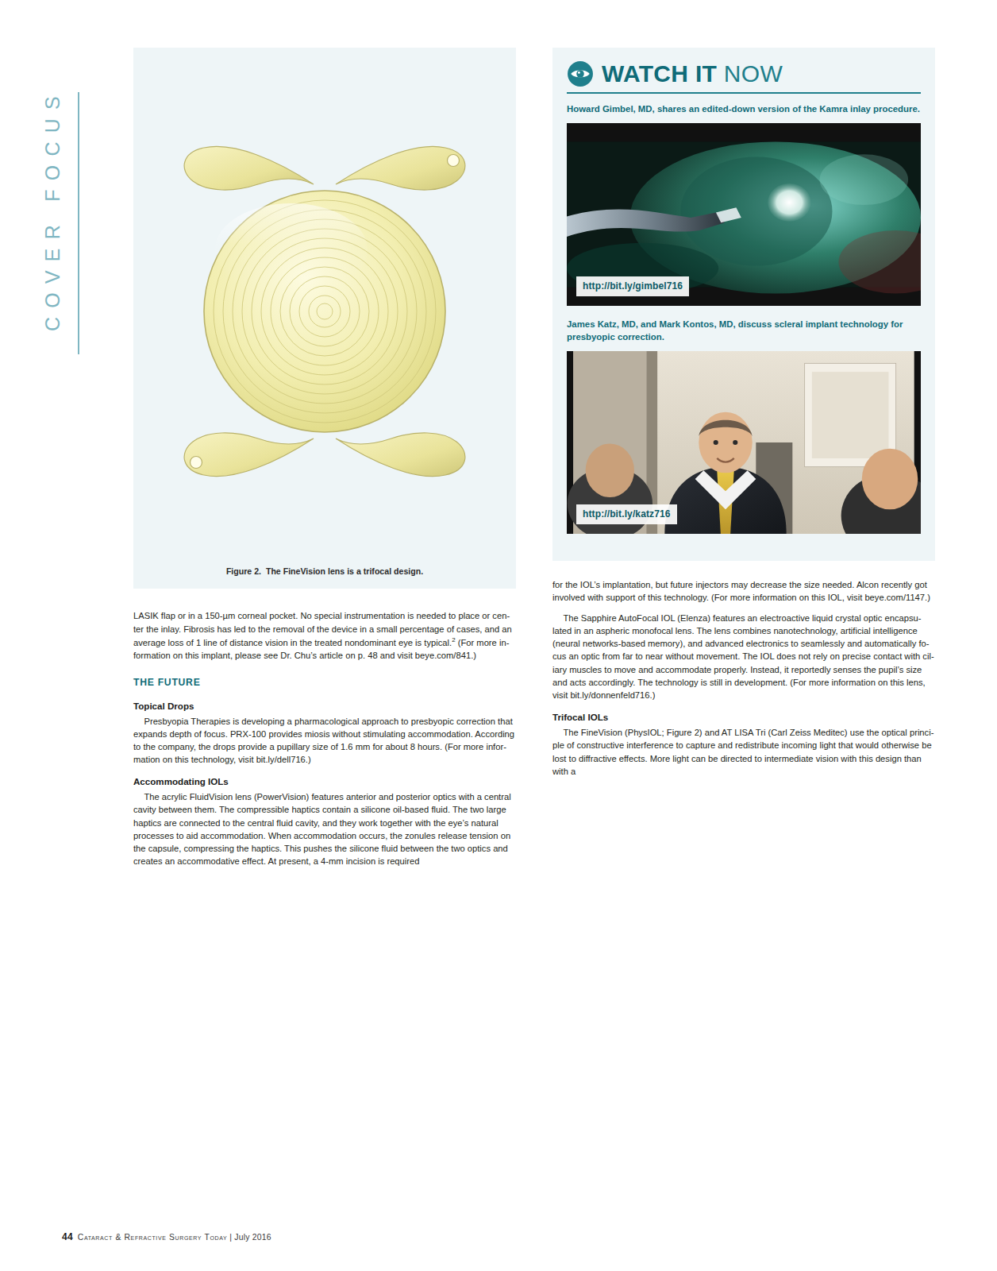Cover Focus
Figure 2. The FineVision lens is a trifocal design.
LASIK flap or in a 150-µm corneal pocket. No special instrumentation is needed to place or center the inlay. Fibrosis has led to the removal of the device in a small percentage of cases, and an average loss of 1 line of distance vision in the treated nondominant eye is typical.2 (For more information on this implant, please see Dr. Chu’s article on p. 48 and visit beye.com/841.)
The Future
Topical Drops
Presbyopia Therapies is developing a pharmacological approach to presbyopic correction that expands depth of focus. PRX-100 provides miosis without stimulating accommodation. According to the company, the drops provide a pupillary size of 1.6 mm for about 8 hours. (For more information on this technology, visit bit.ly/dell716.)
Accommodating IOLs
The acrylic FluidVision lens (PowerVision) features anterior and posterior optics with a central cavity between them. The compressible haptics contain a silicone oil-based fluid. The two large haptics are connected to the central fluid cavity, and they work together with the eye’s natural processes to aid accommodation. When accommodation occurs, the zonules release tension on the capsule, compressing the haptics. This pushes the silicone fluid between the two optics and creates an accommodative effect. At present, a 4-mm incision is required
WATCH IT NOW
Howard Gimbel, MD, shares an edited-down version of the Kamra inlay procedure.
http://bit.ly/gimbel716
James Katz, MD, and Mark Kontos, MD, discuss scleral implant technology for presbyopic correction.
http://bit.ly/katz716
for the IOL’s implantation, but future injectors may decrease the size needed. Alcon recently got involved with support of this technology. (For more information on this IOL, visit beye.com/1147.)
The Sapphire AutoFocal IOL (Elenza) features an electroactive liquid crystal optic encapsulated in an aspheric monofocal lens. The lens combines nanotechnology, artificial intelligence (neural networks-based memory), and advanced electronics to seamlessly and automatically focus an optic from far to near without movement. The IOL does not rely on precise contact with ciliary muscles to move and accommodate properly. Instead, it reportedly senses the pupil’s size and acts accordingly. The technology is still in development. (For more information on this lens, visit bit.ly/donnenfeld716.)
Trifocal IOLs
The FineVision (PhysIOL; Figure 2) and AT LISA Tri (Carl Zeiss Meditec) use the optical principle of constructive interference to capture and redistribute incoming light that would otherwise be lost to diffractive effects. More light can be directed to intermediate vision with this design than with a
44 Cataract & Refractive Surgery Today | July 2016